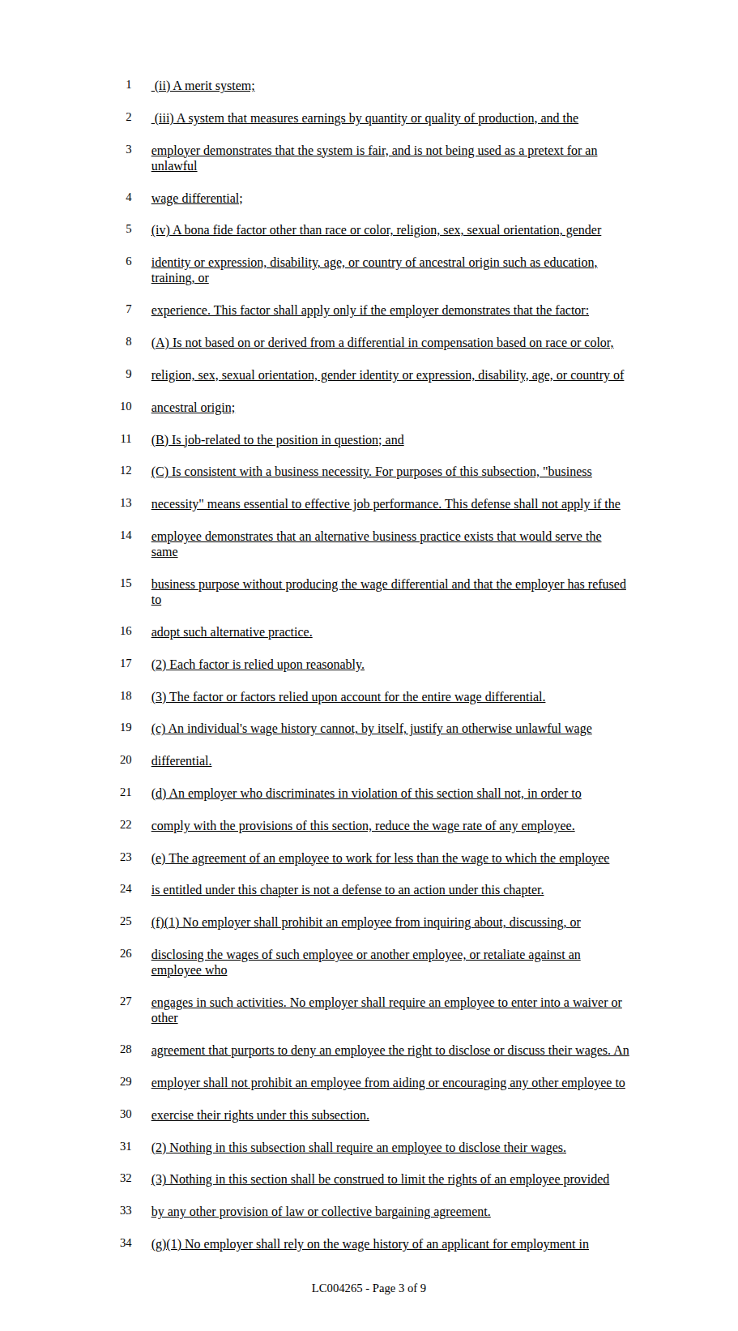(ii) A merit system;
(iii) A system that measures earnings by quantity or quality of production, and the
employer demonstrates that the system is fair, and is not being used as a pretext for an unlawful
wage differential;
(iv) A bona fide factor other than race or color, religion, sex, sexual orientation, gender
identity or expression, disability, age, or country of ancestral origin such as education, training, or
experience. This factor shall apply only if the employer demonstrates that the factor:
(A) Is not based on or derived from a differential in compensation based on race or color,
religion, sex, sexual orientation, gender identity or expression, disability, age, or country of
ancestral origin;
(B) Is job-related to the position in question; and
(C) Is consistent with a business necessity. For purposes of this subsection, "business
necessity" means essential to effective job performance. This defense shall not apply if the
employee demonstrates that an alternative business practice exists that would serve the same
business purpose without producing the wage differential and that the employer has refused to
adopt such alternative practice.
(2) Each factor is relied upon reasonably.
(3) The factor or factors relied upon account for the entire wage differential.
(c) An individual's wage history cannot, by itself, justify an otherwise unlawful wage
differential.
(d) An employer who discriminates in violation of this section shall not, in order to
comply with the provisions of this section, reduce the wage rate of any employee.
(e) The agreement of an employee to work for less than the wage to which the employee
is entitled under this chapter is not a defense to an action under this chapter.
(f)(1) No employer shall prohibit an employee from inquiring about, discussing, or
disclosing the wages of such employee or another employee, or retaliate against an employee who
engages in such activities. No employer shall require an employee to enter into a waiver or other
agreement that purports to deny an employee the right to disclose or discuss their wages. An
employer shall not prohibit an employee from aiding or encouraging any other employee to
exercise their rights under this subsection.
(2) Nothing in this subsection shall require an employee to disclose their wages.
(3) Nothing in this section shall be construed to limit the rights of an employee provided
by any other provision of law or collective bargaining agreement.
(g)(1) No employer shall rely on the wage history of an applicant for employment in
LC004265 - Page 3 of 9